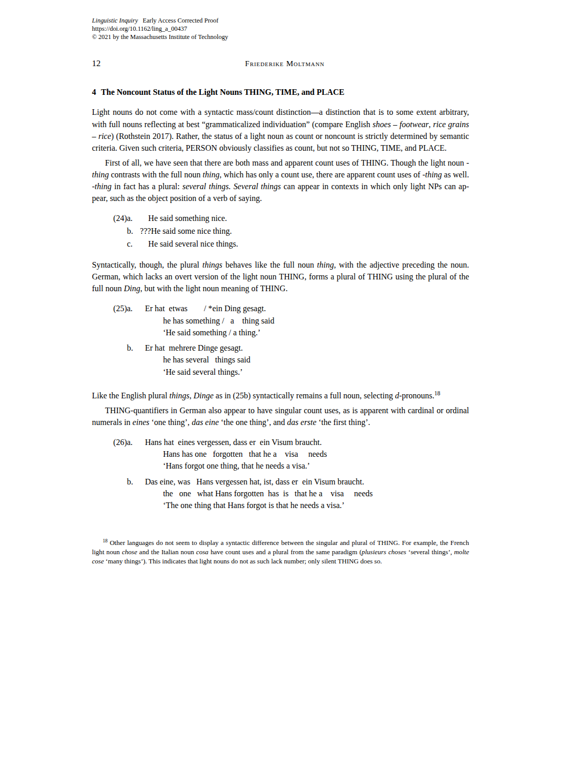Linguistic Inquiry Early Access Corrected Proof
https://doi.org/10.1162/ling_a_00437
© 2021 by the Massachusetts Institute of Technology
12 Friederike Moltmann
4 The Noncount Status of the Light Nouns THING, TIME, and PLACE
Light nouns do not come with a syntactic mass/count distinction—a distinction that is to some extent arbitrary, with full nouns reflecting at best “grammaticalized individuation” (compare English shoes – footwear, rice grains – rice) (Rothstein 2017). Rather, the status of a light noun as count or noncount is strictly determined by semantic criteria. Given such criteria, PERSON obviously classifies as count, but not so THING, TIME, and PLACE.
First of all, we have seen that there are both mass and apparent count uses of THING. Though the light noun -thing contrasts with the full noun thing, which has only a count use, there are apparent count uses of -thing as well. -thing in fact has a plural: several things. Several things can appear in contexts in which only light NPs can appear, such as the object position of a verb of saying.
(24)
a.
He said something nice.
b.
???He said some nice thing.
c.
He said several nice things.
Syntactically, though, the plural things behaves like the full noun thing, with the adjective preceding the noun. German, which lacks an overt version of the light noun THING, forms a plural of THING using the plural of the full noun Ding, but with the light noun meaning of THING.
(25)
a.
Er hat etwas / *ein Ding gesagt.
he has something / a thing said
‘He said something / a thing.’
b.
Er hat mehrere Dinge gesagt.
he has several things said
‘He said several things.’
Like the English plural things, Dinge as in (25b) syntactically remains a full noun, selecting d-pronouns.18
THING-quantifiers in German also appear to have singular count uses, as is apparent with cardinal or ordinal numerals in eines ‘one thing’, das eine ‘the one thing’, and das erste ‘the first thing’.
(26)
a.
Hans hat eines vergessen, dass er ein Visum braucht.
Hans has one forgotten that he a visa needs
‘Hans forgot one thing, that he needs a visa.’
b.
Das eine, was Hans vergessen hat, ist, dass er ein Visum braucht.
the one what Hans forgotten has is that he a visa needs
‘The one thing that Hans forgot is that he needs a visa.’
18 Other languages do not seem to display a syntactic difference between the singular and plural of THING. For example, the French light noun chose and the Italian noun cosa have count uses and a plural from the same paradigm (plusieurs choses ‘several things’, molte cose ‘many things’). This indicates that light nouns do not as such lack number; only silent THING does so.